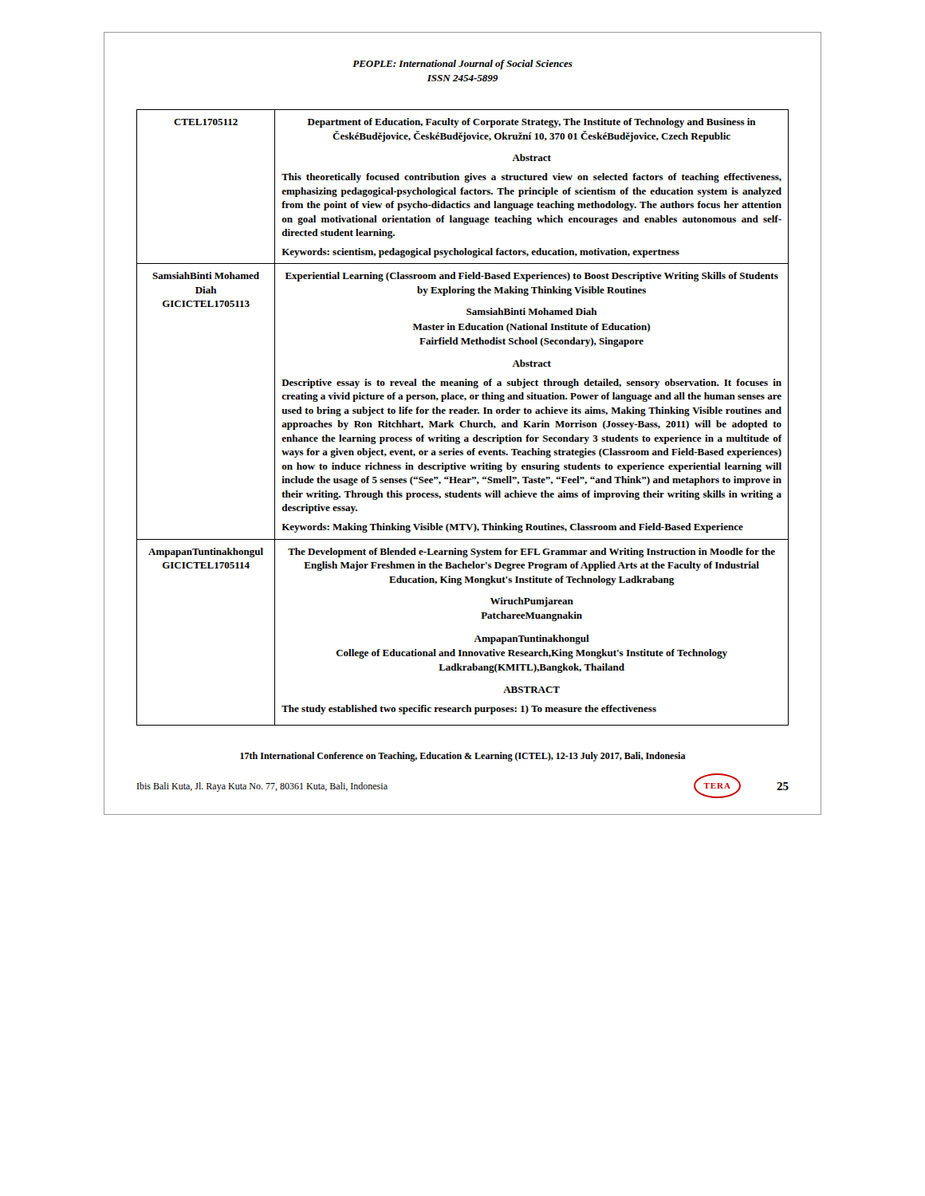PEOPLE: International Journal of Social Sciences
ISSN 2454-5899
| CTEL1705112 | Department of Education, Faculty of Corporate Strategy, The Institute of Technology and Business in ČeskéBudějovice, ČeskéBudějovice, Okružní 10, 370 01 ČeskéBudějovice, Czech Republic Abstract This theoretically focused contribution gives a structured view on selected factors of teaching effectiveness, emphasizing pedagogical-psychological factors. The principle of scientism of the education system is analyzed from the point of view of psycho-didactics and language teaching methodology. The authors focus her attention on goal motivational orientation of language teaching which encourages and enables autonomous and self-directed student learning. Keywords: scientism, pedagogical psychological factors, education, motivation, expertness |
| SamsiahBinti Mohamed Diah GICICTEL1705113 | Experiential Learning (Classroom and Field-Based Experiences) to Boost Descriptive Writing Skills of Students by Exploring the Making Thinking Visible Routines SamsiahBinti Mohamed Diah Master in Education (National Institute of Education) Fairfield Methodist School (Secondary), Singapore Abstract Descriptive essay is to reveal the meaning of a subject through detailed, sensory observation. It focuses in creating a vivid picture of a person, place, or thing and situation. Power of language and all the human senses are used to bring a subject to life for the reader. In order to achieve its aims, Making Thinking Visible routines and approaches by Ron Ritchhart, Mark Church, and Karin Morrison (Jossey-Bass, 2011) will be adopted to enhance the learning process of writing a description for Secondary 3 students to experience in a multitude of ways for a given object, event, or a series of events. Teaching strategies (Classroom and Field-Based experiences) on how to induce richness in descriptive writing by ensuring students to experience experiential learning will include the usage of 5 senses (“See”, “Hear”, “Smell”, Taste”, “Feel”, “and Think”) and metaphors to improve in their writing. Through this process, students will achieve the aims of improving their writing skills in writing a descriptive essay. Keywords: Making Thinking Visible (MTV), Thinking Routines, Classroom and Field-Based Experience |
| AmpapanTuntinakhongul GICICTEL1705114 | The Development of Blended e-Learning System for EFL Grammar and Writing Instruction in Moodle for the English Major Freshmen in the Bachelor's Degree Program of Applied Arts at the Faculty of Industrial Education, King Mongkut's Institute of Technology Ladkrabang WiruchPumjarean PatchareeMuangnakin AmpapanTuntinakhongul College of Educational and Innovative Research,King Mongkut's Institute of Technology Ladkrabang(KMITL),Bangkok, Thailand ABSTRACT The study established two specific research purposes: 1) To measure the effectiveness |
17th International Conference on Teaching, Education & Learning (ICTEL), 12-13 July 2017, Bali, Indonesia
Ibis Bali Kuta, Jl. Raya Kuta No. 77, 80361 Kuta, Bali, Indonesia
TERA
25